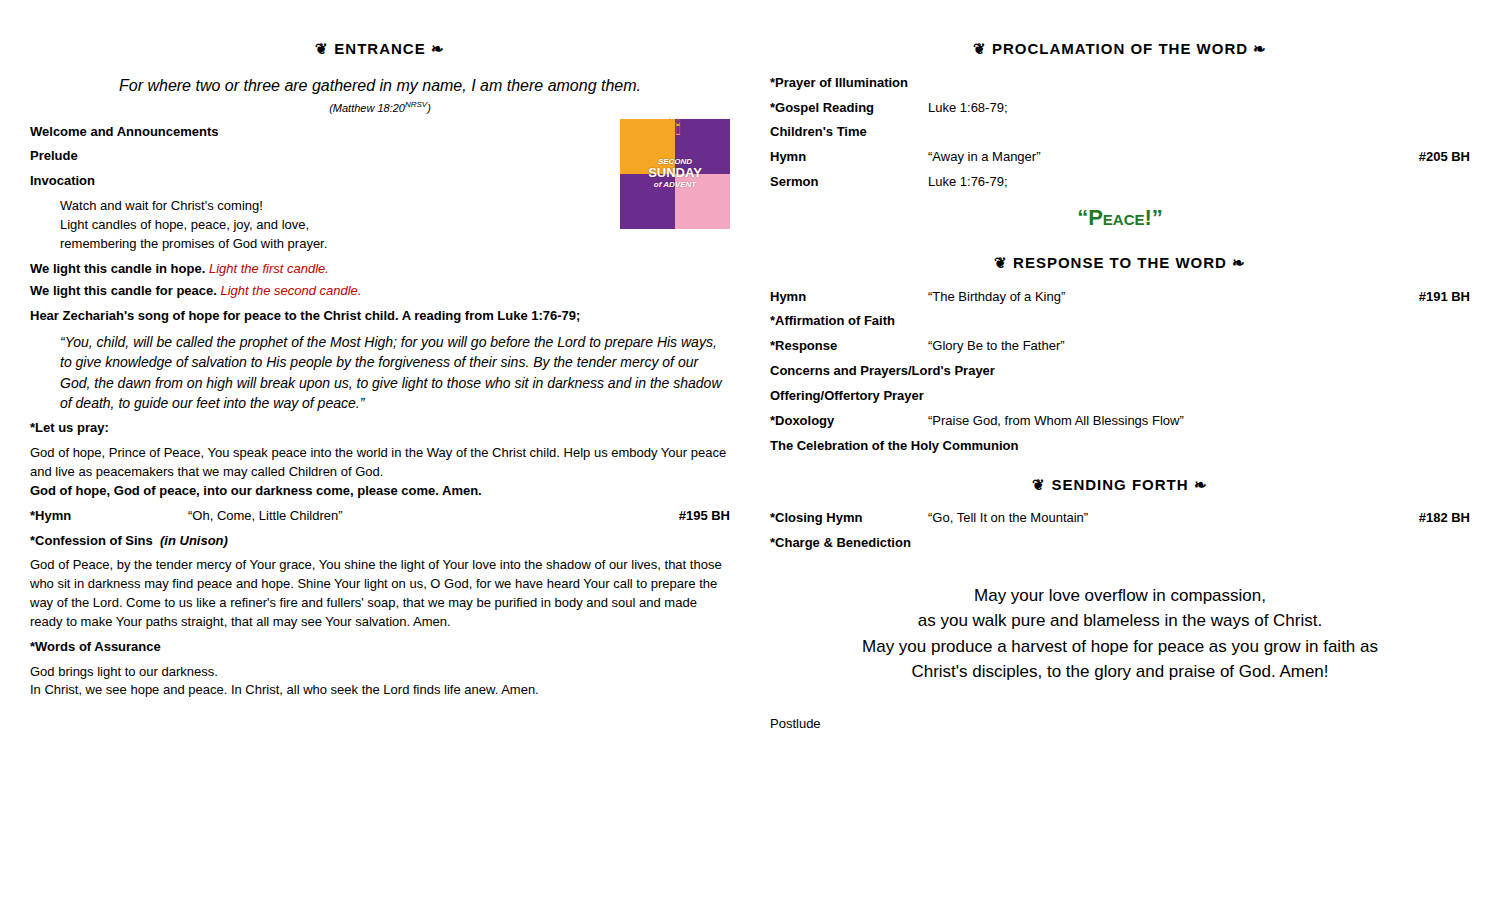❦ ENTRANCE ❧
For where two or three are gathered in my name, I am there among them. (Matthew 18:20NRSV)
🕯🕯
SECOND SUNDAY of ADVENT
Welcome and Announcements
Prelude
Invocation
Watch and wait for Christ's coming!
Light candles of hope, peace, joy, and love,
remembering the promises of God with prayer.
We light this candle in hope. Light the first candle.
We light this candle for peace. Light the second candle.
Hear Zechariah's song of hope for peace to the Christ child. A reading from Luke 1:76-79;
“You, child, will be called the prophet of the Most High; for you will go before the Lord to prepare His ways, to give knowledge of salvation to His people by the forgiveness of their sins. By the tender mercy of our God, the dawn from on high will break upon us, to give light to those who sit in darkness and in the shadow of death, to guide our feet into the way of peace.”
*Let us pray:
God of hope, Prince of Peace, You speak peace into the world in the Way of the Christ child. Help us embody Your peace and live as peacemakers that we may called Children of God.
God of hope, God of peace, into our darkness come, please come. Amen.
*Hymn “Oh, Come, Little Children” #195 BH
*Confession of Sins (in Unison)
God of Peace, by the tender mercy of Your grace, You shine the light of Your love into the shadow of our lives, that those who sit in darkness may find peace and hope. Shine Your light on us, O God, for we have heard Your call to prepare the way of the Lord. Come to us like a refiner's fire and fullers' soap, that we may be purified in body and soul and made ready to make Your paths straight, that all may see Your salvation. Amen.
*Words of Assurance
God brings light to our darkness.
In Christ, we see hope and peace. In Christ, all who seek the Lord finds life anew. Amen.
❦ PROCLAMATION OF THE WORD ❧
*Prayer of Illumination
*Gospel Reading Luke 1:68-79;
Children's Time
Hymn “Away in a Manger” #205 BH
Sermon Luke 1:76-79;
“Peace!”
❦ RESPONSE TO THE WORD ❧
Hymn “The Birthday of a King” #191 BH
*Affirmation of Faith
*Response “Glory Be to the Father”
Concerns and Prayers/Lord's Prayer
Offering/Offertory Prayer
*Doxology “Praise God, from Whom All Blessings Flow”
The Celebration of the Holy Communion
❦ SENDING FORTH ❧
*Closing Hymn “Go, Tell It on the Mountain” #182 BH
*Charge & Benediction
May your love overflow in compassion,
as you walk pure and blameless in the ways of Christ.
May you produce a harvest of hope for peace as you grow in faith as
Christ's disciples, to the glory and praise of God. Amen!
Postlude